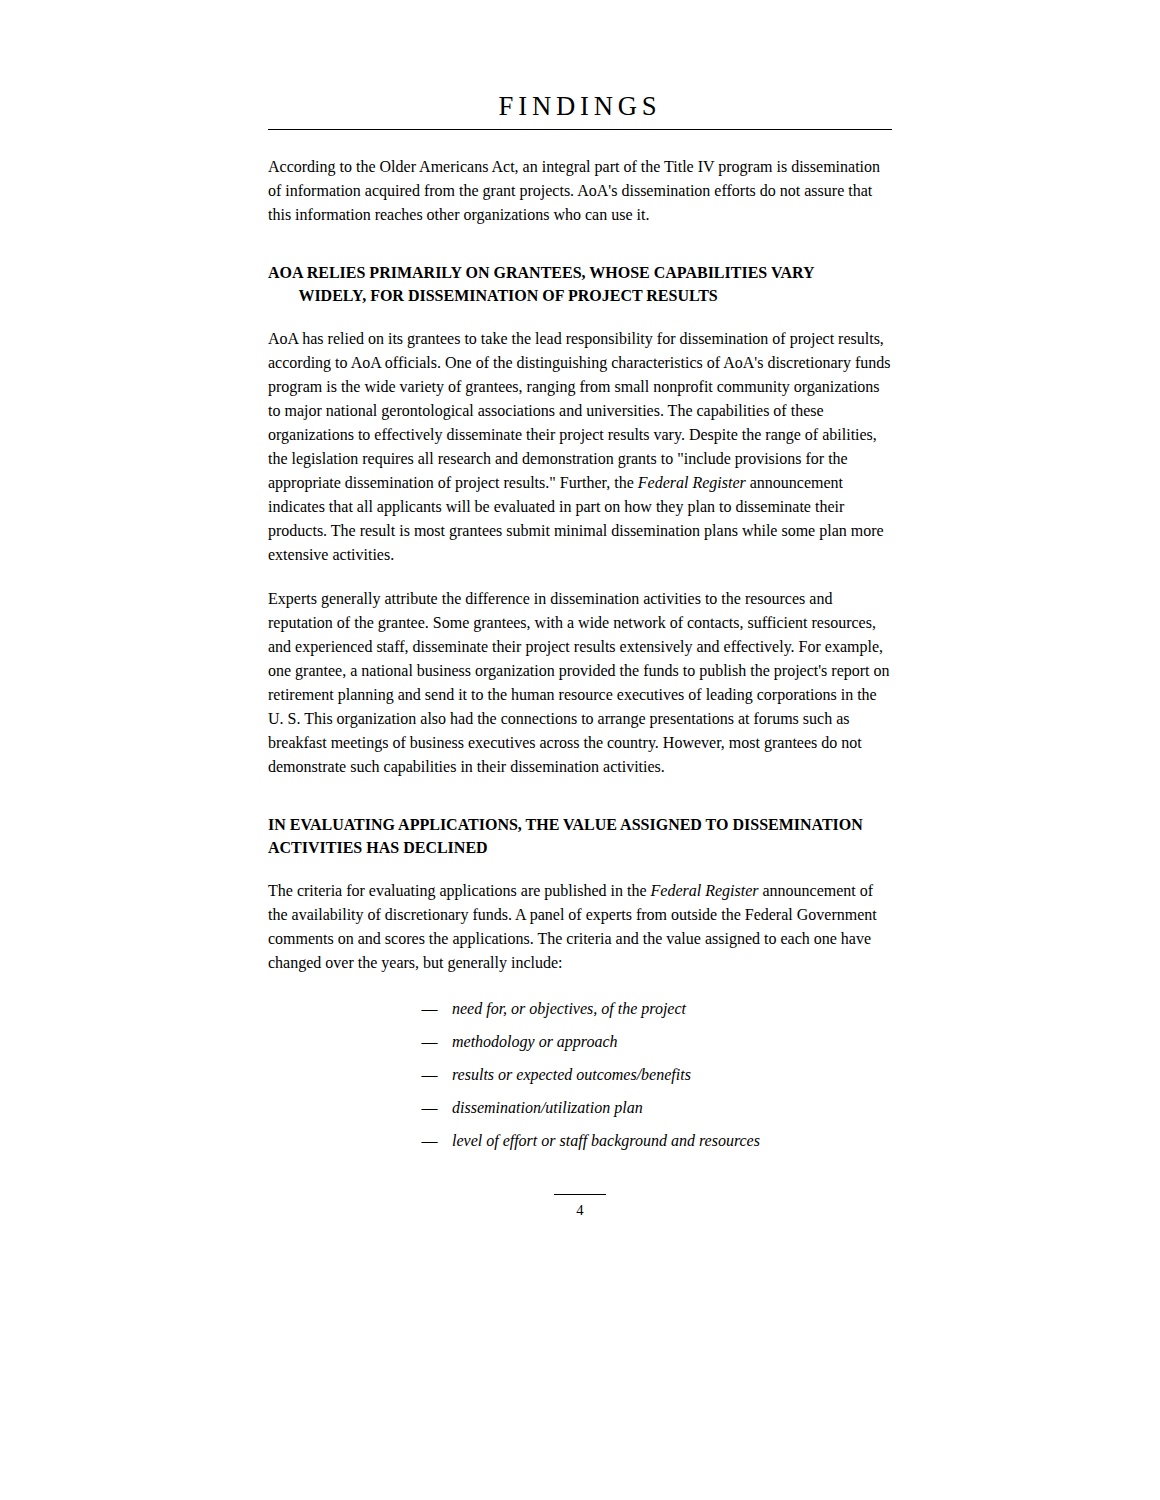FINDINGS
According to the Older Americans Act, an integral part of the Title IV program is dissemination of information acquired from the grant projects. AoA's dissemination efforts do not assure that this information reaches other organizations who can use it.
AOA RELIES PRIMARILY ON GRANTEES, WHOSE CAPABILITIES VARY WIDELY, FOR DISSEMINATION OF PROJECT RESULTS
AoA has relied on its grantees to take the lead responsibility for dissemination of project results, according to AoA officials. One of the distinguishing characteristics of AoA's discretionary funds program is the wide variety of grantees, ranging from small nonprofit community organizations to major national gerontological associations and universities. The capabilities of these organizations to effectively disseminate their project results vary. Despite the range of abilities, the legislation requires all research and demonstration grants to "include provisions for the appropriate dissemination of project results." Further, the Federal Register announcement indicates that all applicants will be evaluated in part on how they plan to disseminate their products. The result is most grantees submit minimal dissemination plans while some plan more extensive activities.
Experts generally attribute the difference in dissemination activities to the resources and reputation of the grantee. Some grantees, with a wide network of contacts, sufficient resources, and experienced staff, disseminate their project results extensively and effectively. For example, one grantee, a national business organization provided the funds to publish the project's report on retirement planning and send it to the human resource executives of leading corporations in the U. S. This organization also had the connections to arrange presentations at forums such as breakfast meetings of business executives across the country. However, most grantees do not demonstrate such capabilities in their dissemination activities.
IN EVALUATING APPLICATIONS, THE VALUE ASSIGNED TO DISSEMINATION ACTIVITIES HAS DECLINED
The criteria for evaluating applications are published in the Federal Register announcement of the availability of discretionary funds. A panel of experts from outside the Federal Government comments on and scores the applications. The criteria and the value assigned to each one have changed over the years, but generally include:
need for, or objectives, of the project
methodology or approach
results or expected outcomes/benefits
dissemination/utilization plan
level of effort or staff background and resources
4